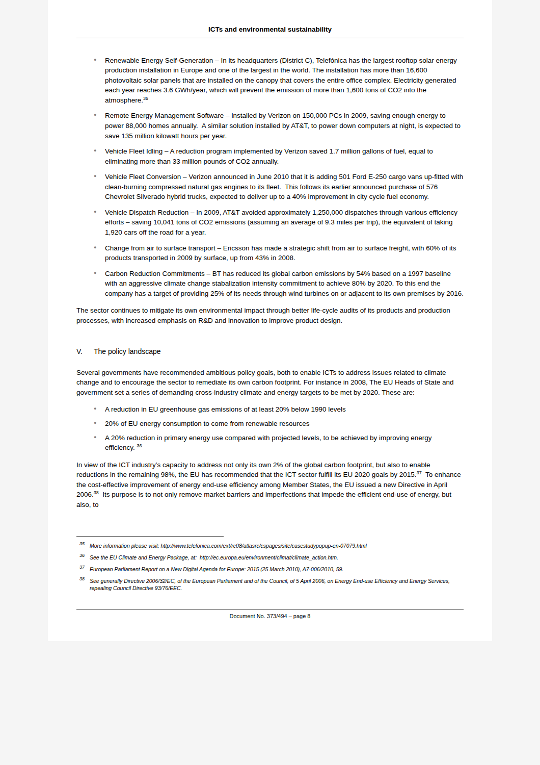ICTs and environmental sustainability
Renewable Energy Self-Generation – In its headquarters (District C), Telefónica has the largest rooftop solar energy production installation in Europe and one of the largest in the world. The installation has more than 16,600 photovoltaic solar panels that are installed on the canopy that covers the entire office complex. Electricity generated each year reaches 3.6 GWh/year, which will prevent the emission of more than 1,600 tons of CO2 into the atmosphere.35
Remote Energy Management Software – installed by Verizon on 150,000 PCs in 2009, saving enough energy to power 88,000 homes annually. A similar solution installed by AT&T, to power down computers at night, is expected to save 135 million kilowatt hours per year.
Vehicle Fleet Idling – A reduction program implemented by Verizon saved 1.7 million gallons of fuel, equal to eliminating more than 33 million pounds of CO2 annually.
Vehicle Fleet Conversion – Verizon announced in June 2010 that it is adding 501 Ford E-250 cargo vans up-fitted with clean-burning compressed natural gas engines to its fleet. This follows its earlier announced purchase of 576 Chevrolet Silverado hybrid trucks, expected to deliver up to a 40% improvement in city cycle fuel economy.
Vehicle Dispatch Reduction – In 2009, AT&T avoided approximately 1,250,000 dispatches through various efficiency efforts – saving 10,041 tons of CO2 emissions (assuming an average of 9.3 miles per trip), the equivalent of taking 1,920 cars off the road for a year.
Change from air to surface transport – Ericsson has made a strategic shift from air to surface freight, with 60% of its products transported in 2009 by surface, up from 43% in 2008.
Carbon Reduction Commitments – BT has reduced its global carbon emissions by 54% based on a 1997 baseline with an aggressive climate change stabalization intensity commitment to achieve 80% by 2020. To this end the company has a target of providing 25% of its needs through wind turbines on or adjacent to its own premises by 2016.
The sector continues to mitigate its own environmental impact through better life-cycle audits of its products and production processes, with increased emphasis on R&D and innovation to improve product design.
V. The policy landscape
Several governments have recommended ambitious policy goals, both to enable ICTs to address issues related to climate change and to encourage the sector to remediate its own carbon footprint. For instance in 2008, The EU Heads of State and government set a series of demanding cross-industry climate and energy targets to be met by 2020. These are:
A reduction in EU greenhouse gas emissions of at least 20% below 1990 levels
20% of EU energy consumption to come from renewable resources
A 20% reduction in primary energy use compared with projected levels, to be achieved by improving energy efficiency. 36
In view of the ICT industry’s capacity to address not only its own 2% of the global carbon footprint, but also to enable reductions in the remaining 98%, the EU has recommended that the ICT sector fulfill its EU 2020 goals by 2015.37 To enhance the cost-effective improvement of energy end-use efficiency among Member States, the EU issued a new Directive in April 2006.38 Its purpose is to not only remove market barriers and imperfections that impede the efficient end-use of energy, but also, to
More information please visit: http://www.telefonica.com/ext/rc08/atlasrc/cspages/site/casestudypopup-en-07079.html
See the EU Climate and Energy Package, at: http://ec.europa.eu/environment/climat/climate_action.htm.
European Parliament Report on a New Digital Agenda for Europe: 2015 (25 March 2010), A7-006/2010, 59.
See generally Directive 2006/32/EC, of the European Parliament and of the Council, of 5 April 2006, on Energy End-use Efficiency and Energy Services, repealing Council Directive 93/76/EEC.
Document No. 373/494 – page 8